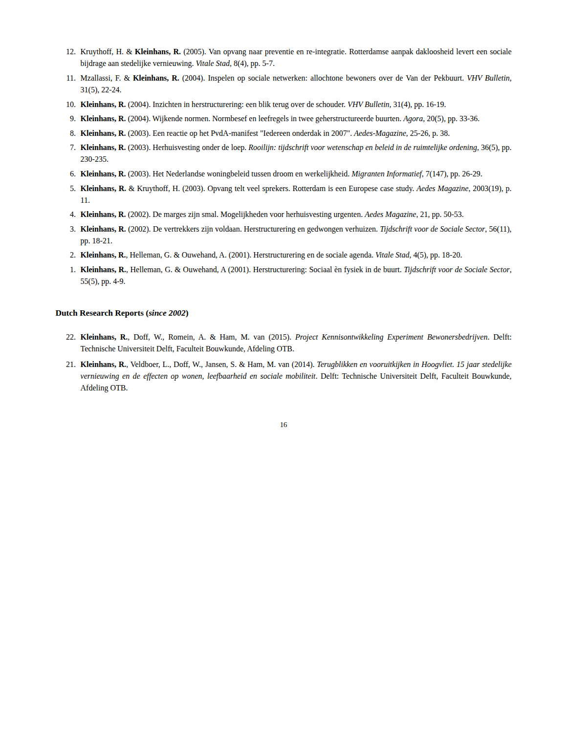12. Kruythoff, H. & Kleinhans, R. (2005). Van opvang naar preventie en re-integratie. Rotterdamse aanpak dakloosheid levert een sociale bijdrage aan stedelijke vernieuwing. Vitale Stad, 8(4), pp. 5-7.
11. Mzallassi, F. & Kleinhans, R. (2004). Inspelen op sociale netwerken: allochtone bewoners over de Van der Pekbuurt. VHV Bulletin, 31(5), 22-24.
10. Kleinhans, R. (2004). Inzichten in herstructurering: een blik terug over de schouder. VHV Bulletin, 31(4), pp. 16-19.
9. Kleinhans, R. (2004). Wijkende normen. Normbesef en leefregels in twee geherstructureerde buurten. Agora, 20(5), pp. 33-36.
8. Kleinhans, R. (2003). Een reactie op het PvdA-manifest "Iedereen onderdak in 2007". Aedes-Magazine, 25-26, p. 38.
7. Kleinhans, R. (2003). Herhuisvesting onder de loep. Rooilijn: tijdschrift voor wetenschap en beleid in de ruimtelijke ordening, 36(5), pp. 230-235.
6. Kleinhans, R. (2003). Het Nederlandse woningbeleid tussen droom en werkelijkheid. Migranten Informatief, 7(147), pp. 26-29.
5. Kleinhans, R. & Kruythoff, H. (2003). Opvang telt veel sprekers. Rotterdam is een Europese case study. Aedes Magazine, 2003(19), p. 11.
4. Kleinhans, R. (2002). De marges zijn smal. Mogelijkheden voor herhuisvesting urgenten. Aedes Magazine, 21, pp. 50-53.
3. Kleinhans, R. (2002). De vertrekkers zijn voldaan. Herstructurering en gedwongen verhuizen. Tijdschrift voor de Sociale Sector, 56(11), pp. 18-21.
2. Kleinhans, R., Helleman, G. & Ouwehand, A. (2001). Herstructurering en de sociale agenda. Vitale Stad, 4(5), pp. 18-20.
1. Kleinhans, R., Helleman, G. & Ouwehand, A (2001). Herstructurering: Sociaal èn fysiek in de buurt. Tijdschrift voor de Sociale Sector, 55(5), pp. 4-9.
Dutch Research Reports (since 2002)
22. Kleinhans, R., Doff, W., Romein, A. & Ham, M. van (2015). Project Kennisontwikkeling Experiment Bewonersbedrijven. Delft: Technische Universiteit Delft, Faculteit Bouwkunde, Afdeling OTB.
21. Kleinhans, R., Veldboer, L., Doff, W., Jansen, S. & Ham, M. van (2014). Terugblikken en vooruitkijken in Hoogvliet. 15 jaar stedelijke vernieuwing en de effecten op wonen, leefbaarheid en sociale mobiliteit. Delft: Technische Universiteit Delft, Faculteit Bouwkunde, Afdeling OTB.
16